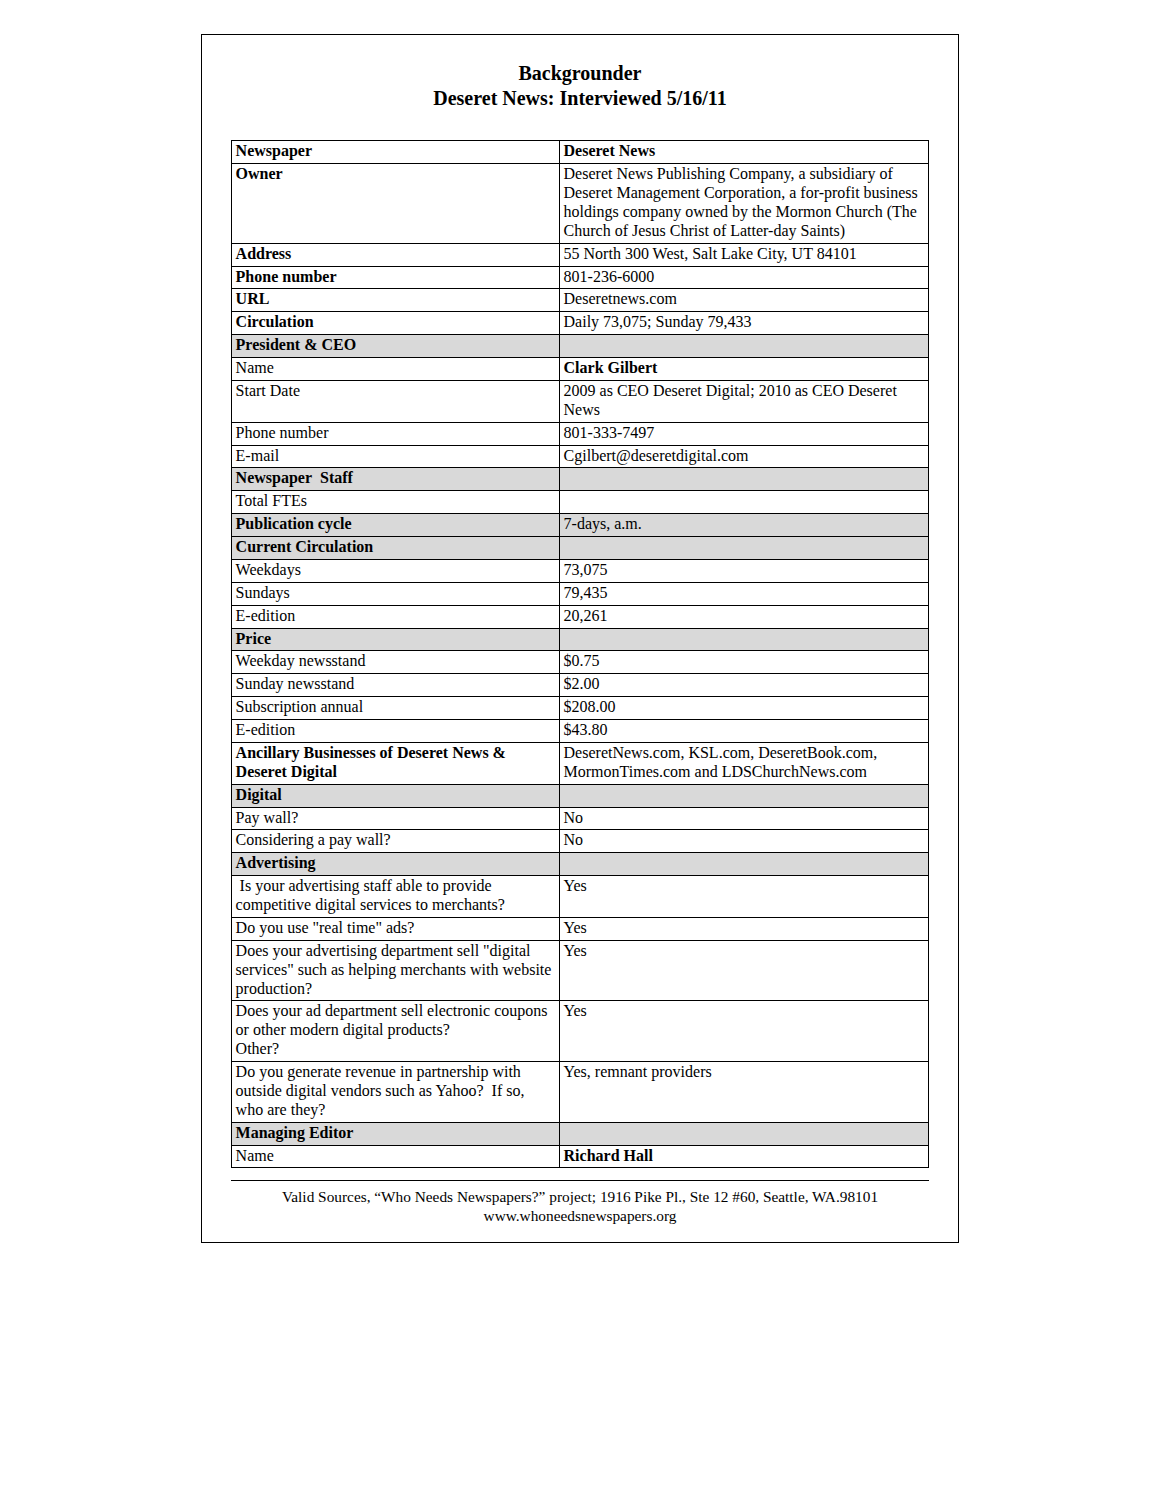BackgrounderDeseret News: Interviewed 5/16/11
| Newspaper | Deseret News |
| Owner | Deseret News Publishing Company, a subsidiary of Deseret Management Corporation, a for-profit business holdings company owned by the Mormon Church (The Church of Jesus Christ of Latter-day Saints) |
| Address | 55 North 300 West, Salt Lake City, UT 84101 |
| Phone number | 801-236-6000 |
| URL | Deseretnews.com |
| Circulation | Daily 73,075; Sunday 79,433 |
| President & CEO | |
| Name | Clark Gilbert |
| Start Date | 2009 as CEO Deseret Digital; 2010 as CEO Deseret News |
| Phone number | 801-333-7497 |
| E-mail | Cgilbert@deseretdigital.com |
| Newspaper Staff | |
| Total FTEs | |
| Publication cycle | 7-days, a.m. |
| Current Circulation | |
| Weekdays | 73,075 |
| Sundays | 79,435 |
| E-edition | 20,261 |
| Price | |
| Weekday newsstand | $0.75 |
| Sunday newsstand | $2.00 |
| Subscription annual | $208.00 |
| E-edition | $43.80 |
| Ancillary Businesses of Deseret News & Deseret Digital | DeseretNews.com, KSL.com, DeseretBook.com, MormonTimes.com and LDSChurchNews.com |
| Digital | |
| Pay wall? | No |
| Considering a pay wall? | No |
| Advertising | |
| Is your advertising staff able to provide competitive digital services to merchants? | Yes |
| Do you use "real time" ads? | Yes |
| Does your advertising department sell "digital services" such as helping merchants with website production? | Yes |
| Does your ad department sell electronic coupons or other modern digital products? Other? | Yes |
| Do you generate revenue in partnership with outside digital vendors such as Yahoo? If so, who are they? | Yes, remnant providers |
| Managing Editor | |
| Name | Richard Hall |
Valid Sources, “Who Needs Newspapers?” project; 1916 Pike Pl., Ste 12 #60, Seattle, WA.98101 www.whoneedsnewspapers.org